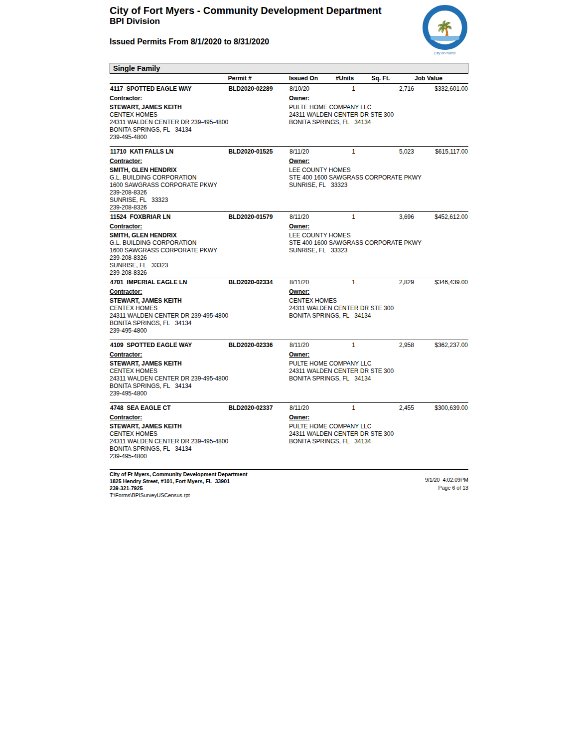City of Fort Myers - Community Development Department
BPI Division
Issued Permits From 8/1/2020 to 8/31/2020
CITY OF FORT MYERS FLORIDA
🌴
City of Palms
Single Family
| | Permit # | Issued On | #Units | Sq. Ft. | Job Value |
| --- | --- | --- | --- | --- | --- |
| 4117 SPOTTED EAGLE WAY | BLD2020-02289 | 8/10/20 | 1 | 2,716 | $332,601.00 |
| Contractor: STEWART, JAMES KEITH CENTEX HOMES 24311 WALDEN CENTER DR 239-495-4800 BONITA SPRINGS, FL 34134 239-495-4800 | Owner: PULTE HOME COMPANY LLC 24311 WALDEN CENTER DR STE 300 BONITA SPRINGS, FL 34134 |
| 11710 KATI FALLS LN | BLD2020-01525 | 8/11/20 | 1 | 5,023 | $615,117.00 |
| Contractor: SMITH, GLEN HENDRIX G.L. BUILDING CORPORATION 1600 SAWGRASS CORPORATE PKWY 239-208-8326 SUNRISE, FL 33323 239-208-8326 | Owner: LEE COUNTY HOMES STE 400 1600 SAWGRASS CORPORATE PKWY SUNRISE, FL 33323 |
| 11524 FOXBRIAR LN | BLD2020-01579 | 8/11/20 | 1 | 3,696 | $452,612.00 |
| Contractor: SMITH, GLEN HENDRIX G.L. BUILDING CORPORATION 1600 SAWGRASS CORPORATE PKWY 239-208-8326 SUNRISE, FL 33323 239-208-8326 | Owner: LEE COUNTY HOMES STE 400 1600 SAWGRASS CORPORATE PKWY SUNRISE, FL 33323 |
| 4701 IMPERIAL EAGLE LN | BLD2020-02334 | 8/11/20 | 1 | 2,829 | $346,439.00 |
| Contractor: STEWART, JAMES KEITH CENTEX HOMES 24311 WALDEN CENTER DR 239-495-4800 BONITA SPRINGS, FL 34134 239-495-4800 | Owner: CENTEX HOMES 24311 WALDEN CENTER DR STE 300 BONITA SPRINGS, FL 34134 |
| 4109 SPOTTED EAGLE WAY | BLD2020-02336 | 8/11/20 | 1 | 2,958 | $362,237.00 |
| Contractor: STEWART, JAMES KEITH CENTEX HOMES 24311 WALDEN CENTER DR 239-495-4800 BONITA SPRINGS, FL 34134 239-495-4800 | Owner: PULTE HOME COMPANY LLC 24311 WALDEN CENTER DR STE 300 BONITA SPRINGS, FL 34134 |
| 4748 SEA EAGLE CT | BLD2020-02337 | 8/11/20 | 1 | 2,455 | $300,639.00 |
| Contractor: STEWART, JAMES KEITH CENTEX HOMES 24311 WALDEN CENTER DR 239-495-4800 BONITA SPRINGS, FL 34134 239-495-4800 | Owner: PULTE HOME COMPANY LLC 24311 WALDEN CENTER DR STE 300 BONITA SPRINGS, FL 34134 |
City of Ft Myers, Community Development Department
1825 Hendry Street, #101, Fort Myers, FL 33901
239-321-7925
T:\Forms\BPISurveyUSCensus.rpt
9/1/20 4:02:09PM
Page 6 of 13